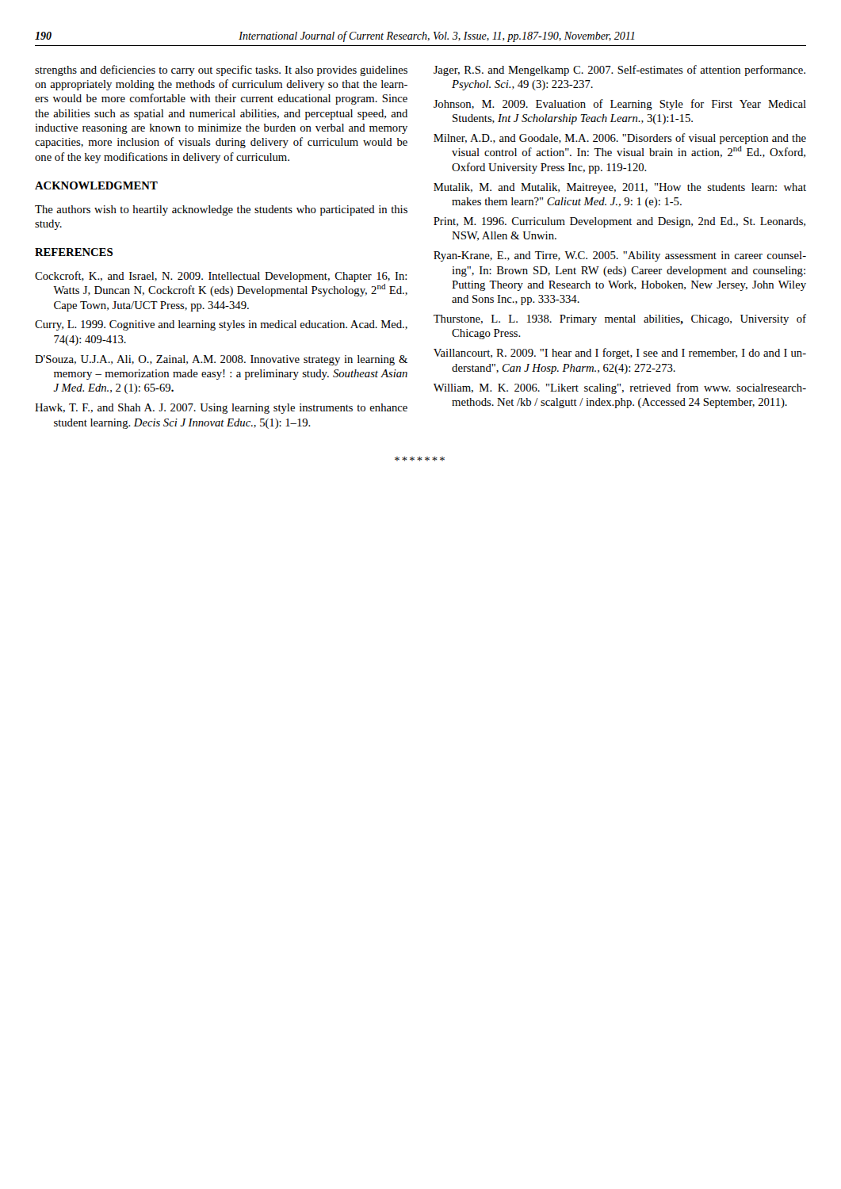190 International Journal of Current Research, Vol. 3, Issue, 11, pp.187-190, November, 2011
strengths and deficiencies to carry out specific tasks. It also provides guidelines on appropriately molding the methods of curriculum delivery so that the learners would be more comfortable with their current educational program. Since the abilities such as spatial and numerical abilities, and perceptual speed, and inductive reasoning are known to minimize the burden on verbal and memory capacities, more inclusion of visuals during delivery of curriculum would be one of the key modifications in delivery of curriculum.
Acknowledgment
The authors wish to heartily acknowledge the students who participated in this study.
References
Cockcroft, K., and Israel, N. 2009. Intellectual Development, Chapter 16, In: Watts J, Duncan N, Cockcroft K (eds) Developmental Psychology, 2nd Ed., Cape Town, Juta/UCT Press, pp. 344-349.
Curry, L. 1999. Cognitive and learning styles in medical education. Acad. Med., 74(4): 409-413.
D'Souza, U.J.A., Ali, O., Zainal, A.M. 2008. Innovative strategy in learning & memory – memorization made easy! : a preliminary study. Southeast Asian J Med. Edn., 2 (1): 65-69.
Hawk, T. F., and Shah A. J. 2007. Using learning style instruments to enhance student learning. Decis Sci J Innovat Educ., 5(1): 1–19.
Jager, R.S. and Mengelkamp C. 2007. Self-estimates of attention performance. Psychol. Sci., 49 (3): 223-237.
Johnson, M. 2009. Evaluation of Learning Style for First Year Medical Students, Int J Scholarship Teach Learn., 3(1):1-15.
Milner, A.D., and Goodale, M.A. 2006. "Disorders of visual perception and the visual control of action". In: The visual brain in action, 2nd Ed., Oxford, Oxford University Press Inc, pp. 119-120.
Mutalik, M. and Mutalik, Maitreyee, 2011, "How the students learn: what makes them learn?" Calicut Med. J., 9: 1 (e): 1-5.
Print, M. 1996. Curriculum Development and Design, 2nd Ed., St. Leonards, NSW, Allen & Unwin.
Ryan-Krane, E., and Tirre, W.C. 2005. "Ability assessment in career counseling", In: Brown SD, Lent RW (eds) Career development and counseling: Putting Theory and Research to Work, Hoboken, New Jersey, John Wiley and Sons Inc., pp. 333-334.
Thurstone, L. L. 1938. Primary mental abilities, Chicago, University of Chicago Press.
Vaillancourt, R. 2009. "I hear and I forget, I see and I remember, I do and I understand", Can J Hosp. Pharm., 62(4): 272-273.
William, M. K. 2006. "Likert scaling", retrieved from www. socialresearchmethods. Net /kb / scalgutt / index.php. (Accessed 24 September, 2011).
*******